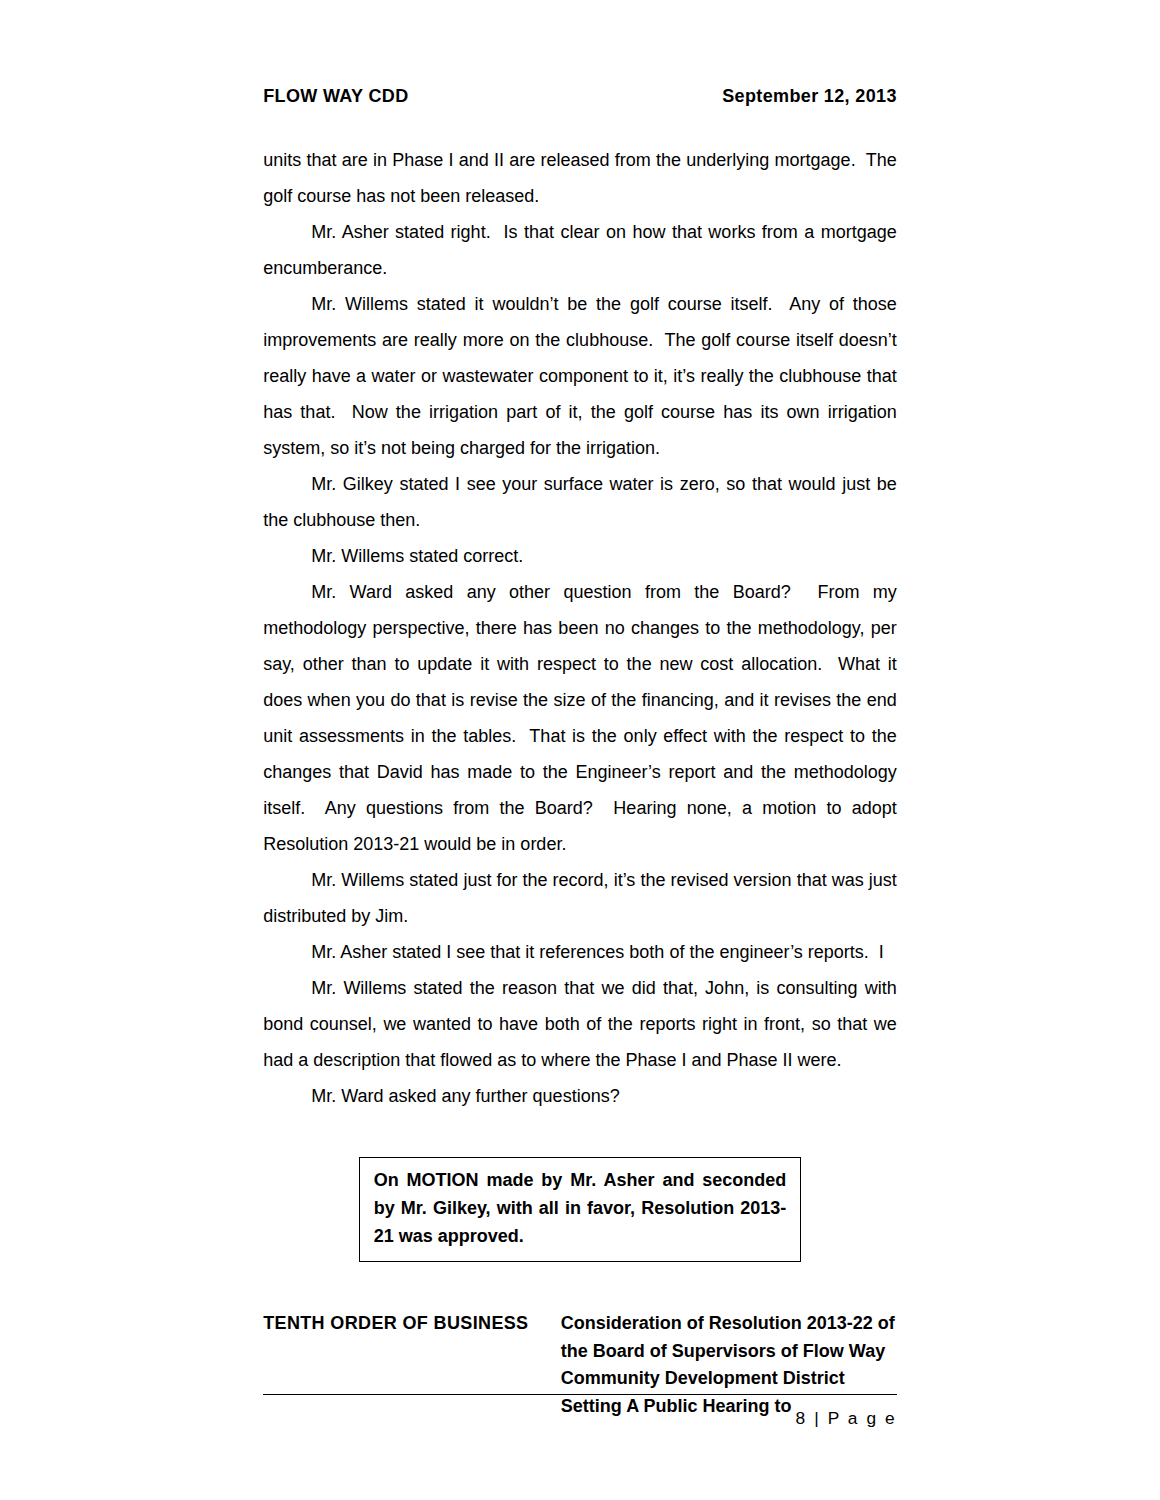FLOW WAY CDD
September 12, 2013
units that are in Phase I and II are released from the underlying mortgage. The golf course has not been released.
Mr. Asher stated right. Is that clear on how that works from a mortgage encumberance.
Mr. Willems stated it wouldn’t be the golf course itself. Any of those improvements are really more on the clubhouse. The golf course itself doesn’t really have a water or wastewater component to it, it’s really the clubhouse that has that. Now the irrigation part of it, the golf course has its own irrigation system, so it’s not being charged for the irrigation.
Mr. Gilkey stated I see your surface water is zero, so that would just be the clubhouse then.
Mr. Willems stated correct.
Mr. Ward asked any other question from the Board? From my methodology perspective, there has been no changes to the methodology, per say, other than to update it with respect to the new cost allocation. What it does when you do that is revise the size of the financing, and it revises the end unit assessments in the tables. That is the only effect with the respect to the changes that David has made to the Engineer’s report and the methodology itself. Any questions from the Board? Hearing none, a motion to adopt Resolution 2013-21 would be in order.
Mr. Willems stated just for the record, it’s the revised version that was just distributed by Jim.
Mr. Asher stated I see that it references both of the engineer’s reports. I
Mr. Willems stated the reason that we did that, John, is consulting with bond counsel, we wanted to have both of the reports right in front, so that we had a description that flowed as to where the Phase I and Phase II were.
Mr. Ward asked any further questions?
On MOTION made by Mr. Asher and seconded by Mr. Gilkey, with all in favor, Resolution 2013-21 was approved.
TENTH ORDER OF BUSINESS
Consideration of Resolution 2013-22 of the Board of Supervisors of Flow Way Community Development District Setting A Public Hearing to
8 | P a g e